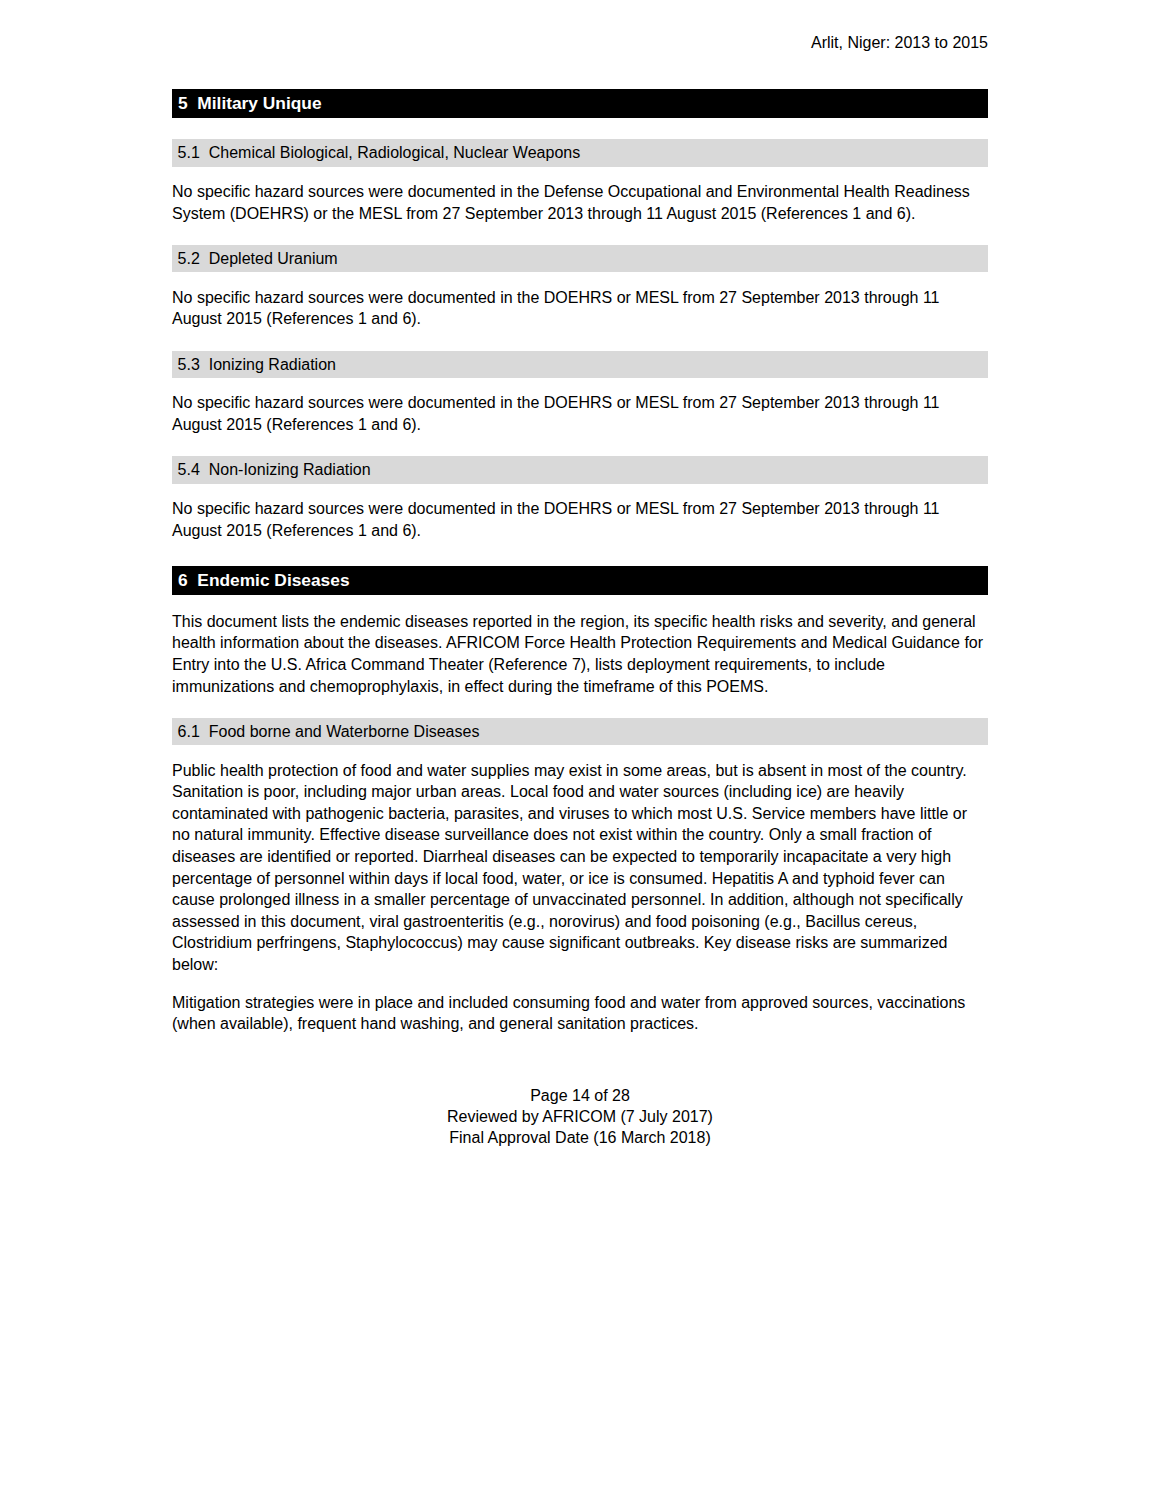Arlit, Niger: 2013 to 2015
5 Military Unique
5.1 Chemical Biological, Radiological, Nuclear Weapons
No specific hazard sources were documented in the Defense Occupational and Environmental Health Readiness System (DOEHRS) or the MESL from 27 September 2013 through 11 August 2015 (References 1 and 6).
5.2 Depleted Uranium
No specific hazard sources were documented in the DOEHRS or MESL from 27 September 2013 through 11 August 2015 (References 1 and 6).
5.3 Ionizing Radiation
No specific hazard sources were documented in the DOEHRS or MESL from 27 September 2013 through 11 August 2015 (References 1 and 6).
5.4 Non-Ionizing Radiation
No specific hazard sources were documented in the DOEHRS or MESL from 27 September 2013 through 11 August 2015 (References 1 and 6).
6 Endemic Diseases
This document lists the endemic diseases reported in the region, its specific health risks and severity, and general health information about the diseases. AFRICOM Force Health Protection Requirements and Medical Guidance for Entry into the U.S. Africa Command Theater (Reference 7), lists deployment requirements, to include immunizations and chemoprophylaxis, in effect during the timeframe of this POEMS.
6.1 Food borne and Waterborne Diseases
Public health protection of food and water supplies may exist in some areas, but is absent in most of the country. Sanitation is poor, including major urban areas. Local food and water sources (including ice) are heavily contaminated with pathogenic bacteria, parasites, and viruses to which most U.S. Service members have little or no natural immunity. Effective disease surveillance does not exist within the country. Only a small fraction of diseases are identified or reported. Diarrheal diseases can be expected to temporarily incapacitate a very high percentage of personnel within days if local food, water, or ice is consumed. Hepatitis A and typhoid fever can cause prolonged illness in a smaller percentage of unvaccinated personnel. In addition, although not specifically assessed in this document, viral gastroenteritis (e.g., norovirus) and food poisoning (e.g., Bacillus cereus, Clostridium perfringens, Staphylococcus) may cause significant outbreaks. Key disease risks are summarized below:
Mitigation strategies were in place and included consuming food and water from approved sources, vaccinations (when available), frequent hand washing, and general sanitation practices.
Page 14 of 28
Reviewed by AFRICOM (7 July 2017)
Final Approval Date (16 March 2018)